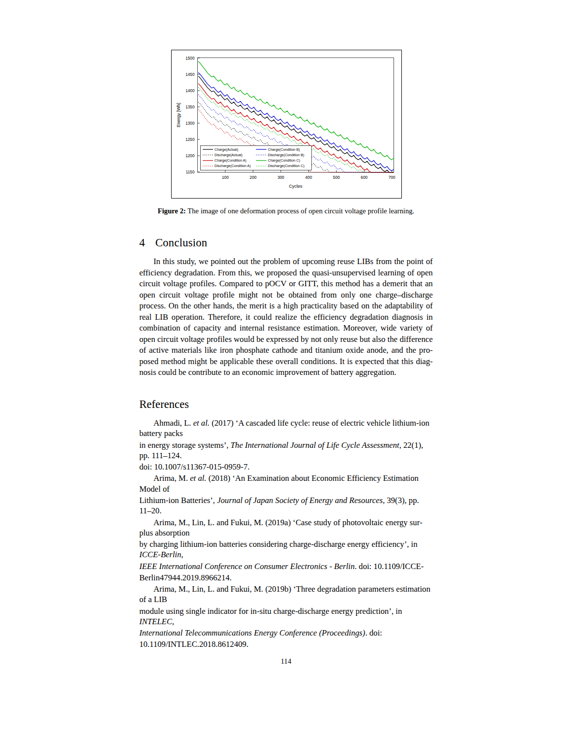1500 1450 1400 1350 1300 1250 1200 1150 100 200 300 400 500 600 700 Cycles Energy [Wh] Charge(Actual) Discharge(Actual) Charge(Condition A) Discharge(Condition A) Charge(Condition B) Discharge(Condition B) Charge(Condition C) Discharge(Condition C)
Figure 2: The image of one deformation process of open circuit voltage profile learning.
4 Conclusion
In this study, we pointed out the problem of upcoming reuse LIBs from the point of efficiency degradation. From this, we proposed the quasi-unsupervised learning of open circuit voltage profiles. Compared to pOCV or GITT, this method has a demerit that an open circuit voltage profile might not be obtained from only one charge–discharge process. On the other hands, the merit is a high practicality based on the adaptability of real LIB operation. Therefore, it could realize the efficiency degradation diagnosis in combination of capacity and internal resistance estimation. Moreover, wide variety of open circuit voltage profiles would be expressed by not only reuse but also the difference of active materials like iron phosphate cathode and titanium oxide anode, and the proposed method might be applicable these overall conditions. It is expected that this diagnosis could be contribute to an economic improvement of battery aggregation.
References
Ahmadi, L. et al. (2017) ‘A cascaded life cycle: reuse of electric vehicle lithium-ion battery packs
in energy storage systems’, The International Journal of Life Cycle Assessment, 22(1), pp. 111–124.
doi: 10.1007/s11367-015-0959-7.
Arima, M. et al. (2018) ‘An Examination about Economic Efficiency Estimation Model of
Lithium-ion Batteries’, Journal of Japan Society of Energy and Resources, 39(3), pp. 11–20.
Arima, M., Lin, L. and Fukui, M. (2019a) ‘Case study of photovoltaic energy surplus absorption
by charging lithium-ion batteries considering charge-discharge energy efficiency’, in ICCE-Berlin,
IEEE International Conference on Consumer Electronics - Berlin. doi: 10.1109/ICCE-
Berlin47944.2019.8966214.
Arima, M., Lin, L. and Fukui, M. (2019b) ‘Three degradation parameters estimation of a LIB
module using single indicator for in-situ charge-discharge energy prediction’, in INTELEC,
International Telecommunications Energy Conference (Proceedings). doi:
10.1109/INTLEC.2018.8612409.
114